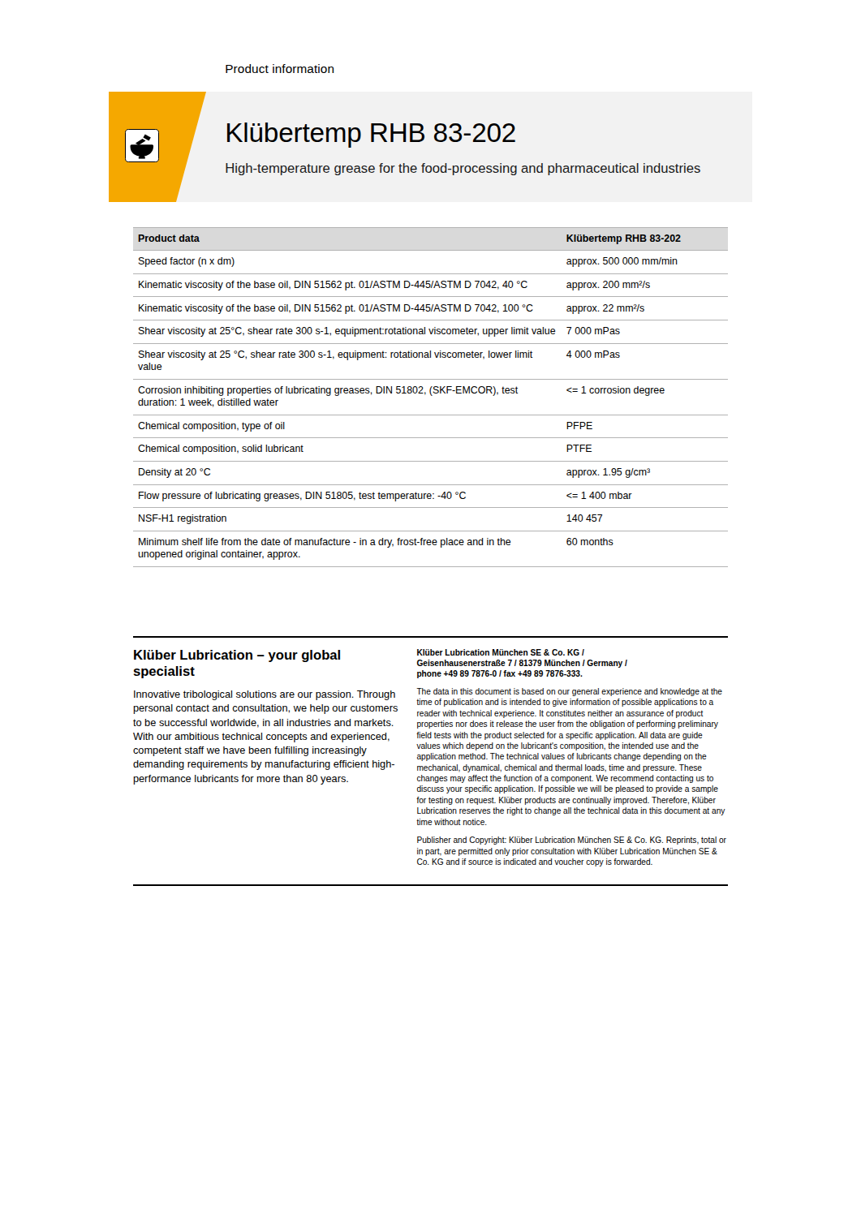Product information
Klübertemp RHB 83-202
High-temperature grease for the food-processing and pharmaceutical industries
| Product data | Klübertemp RHB 83-202 |
| --- | --- |
| Speed factor (n x dm) | approx. 500 000 mm/min |
| Kinematic viscosity of the base oil, DIN 51562 pt. 01/ASTM D-445/ASTM D 7042, 40 °C | approx. 200 mm²/s |
| Kinematic viscosity of the base oil, DIN 51562 pt. 01/ASTM D-445/ASTM D 7042, 100 °C | approx. 22 mm²/s |
| Shear viscosity at 25°C, shear rate 300 s-1, equipment:rotational viscometer, upper limit value | 7 000 mPas |
| Shear viscosity at 25 °C, shear rate 300 s-1, equipment: rotational viscometer, lower limit value | 4 000 mPas |
| Corrosion inhibiting properties of lubricating greases, DIN 51802, (SKF-EMCOR), test duration: 1 week, distilled water | <= 1 corrosion degree |
| Chemical composition, type of oil | PFPE |
| Chemical composition, solid lubricant | PTFE |
| Density at 20 °C | approx. 1.95 g/cm³ |
| Flow pressure of lubricating greases, DIN 51805, test temperature: -40 °C | <= 1 400 mbar |
| NSF-H1 registration | 140 457 |
| Minimum shelf life from the date of manufacture - in a dry, frost-free place and in the unopened original container, approx. | 60 months |
Klüber Lubrication – your global specialist
Innovative tribological solutions are our passion. Through personal contact and consultation, we help our customers to be successful worldwide, in all industries and markets. With our ambitious technical concepts and experienced, competent staff we have been fulfilling increasingly demanding requirements by manufacturing efficient high-performance lubricants for more than 80 years.
Klüber Lubrication München SE & Co. KG /
Geisenhausenerstraße 7 / 81379 München / Germany /
phone +49 89 7876-0 / fax +49 89 7876-333.
The data in this document is based on our general experience and knowledge at the time of publication and is intended to give information of possible applications to a reader with technical experience. It constitutes neither an assurance of product properties nor does it release the user from the obligation of performing preliminary field tests with the product selected for a specific application. All data are guide values which depend on the lubricant's composition, the intended use and the application method. The technical values of lubricants change depending on the mechanical, dynamical, chemical and thermal loads, time and pressure. These changes may affect the function of a component. We recommend contacting us to discuss your specific application. If possible we will be pleased to provide a sample for testing on request. Klüber products are continually improved. Therefore, Klüber Lubrication reserves the right to change all the technical data in this document at any time without notice.
Publisher and Copyright: Klüber Lubrication München SE & Co. KG. Reprints, total or in part, are permitted only prior consultation with Klüber Lubrication München SE & Co. KG and if source is indicated and voucher copy is forwarded.